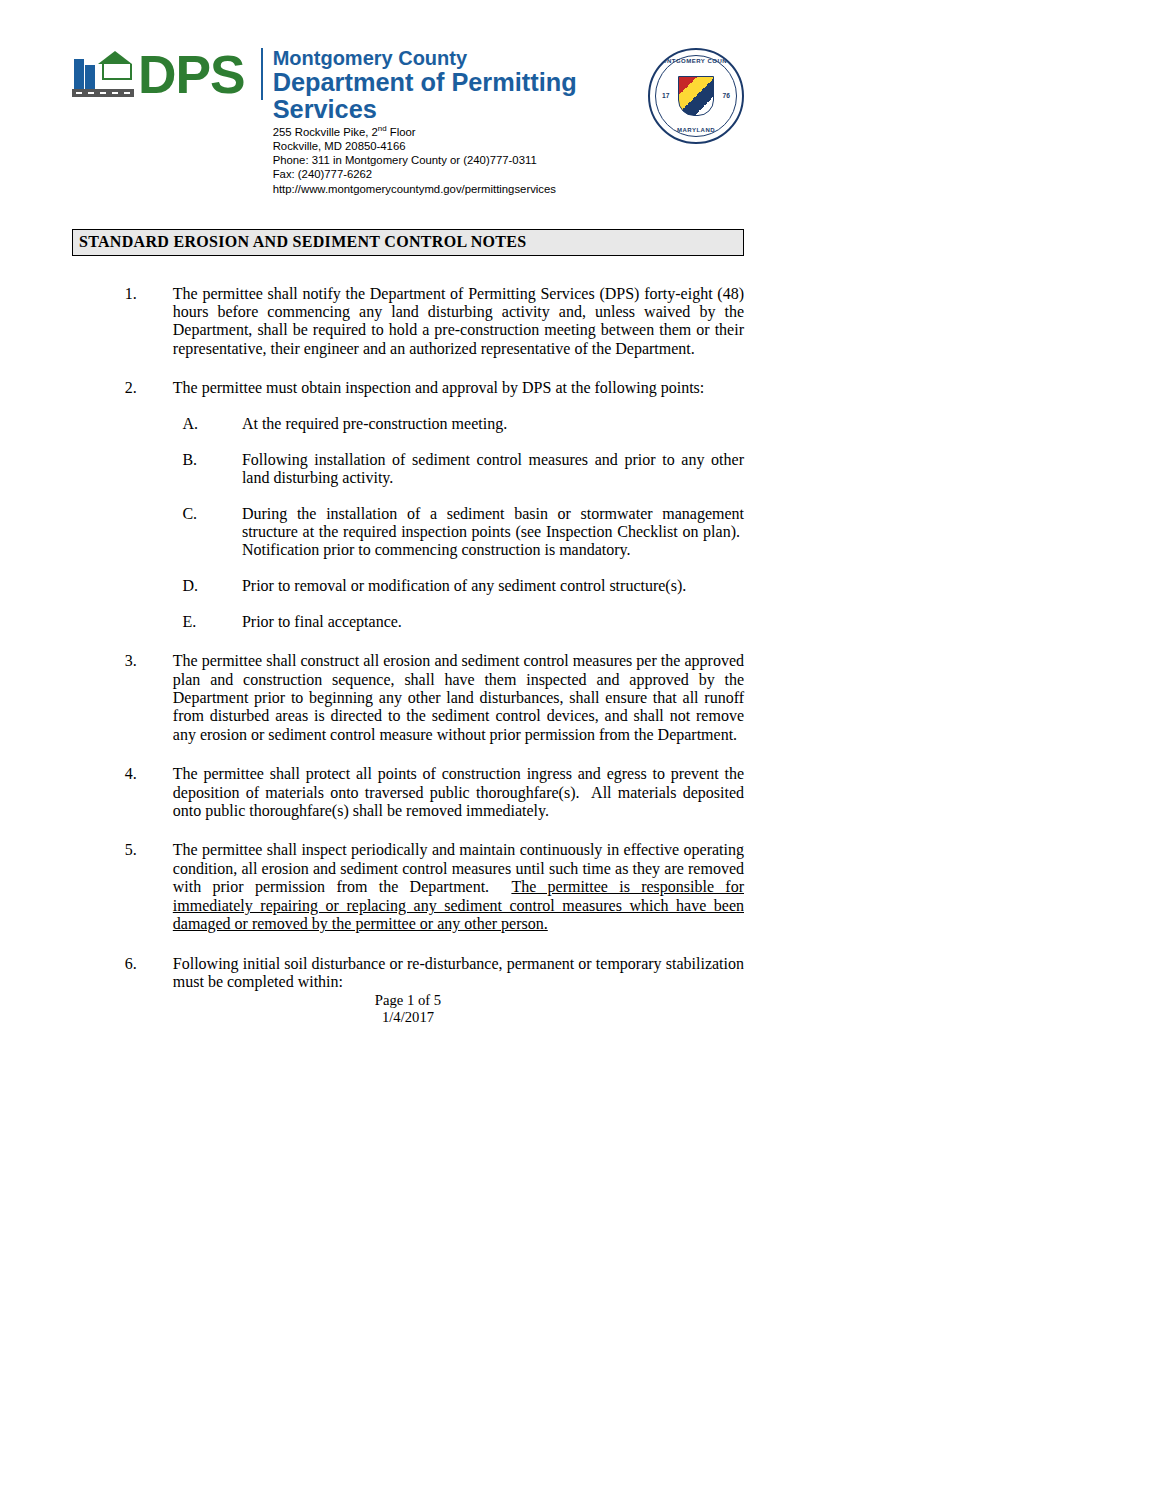DPS
Montgomery County
Department of Permitting Services
255 Rockville Pike, 2nd Floor
Rockville, MD 20850-4166
Phone: 311 in Montgomery County or (240)777-0311
Fax: (240)777-6262
http://www.montgomerycountymd.gov/permittingservices
MONTGOMERY COUNTY
17
76
MARYLAND
STANDARD EROSION AND SEDIMENT CONTROL NOTES
The permittee shall notify the Department of Permitting Services (DPS) forty-eight (48) hours before commencing any land disturbing activity and, unless waived by the Department, shall be required to hold a pre-construction meeting between them or their representative, their engineer and an authorized representative of the Department.
The permittee must obtain inspection and approval by DPS at the following points:
At the required pre-construction meeting.
Following installation of sediment control measures and prior to any other land disturbing activity.
During the installation of a sediment basin or stormwater management structure at the required inspection points (see Inspection Checklist on plan). Notification prior to commencing construction is mandatory.
Prior to removal or modification of any sediment control structure(s).
Prior to final acceptance.
The permittee shall construct all erosion and sediment control measures per the approved plan and construction sequence, shall have them inspected and approved by the Department prior to beginning any other land disturbances, shall ensure that all runoff from disturbed areas is directed to the sediment control devices, and shall not remove any erosion or sediment control measure without prior permission from the Department.
The permittee shall protect all points of construction ingress and egress to prevent the deposition of materials onto traversed public thoroughfare(s). All materials deposited onto public thoroughfare(s) shall be removed immediately.
The permittee shall inspect periodically and maintain continuously in effective operating condition, all erosion and sediment control measures until such time as they are removed with prior permission from the Department. The permittee is responsible for immediately repairing or replacing any sediment control measures which have been damaged or removed by the permittee or any other person.
Following initial soil disturbance or re-disturbance, permanent or temporary stabilization must be completed within:
Page 1 of 5
1/4/2017